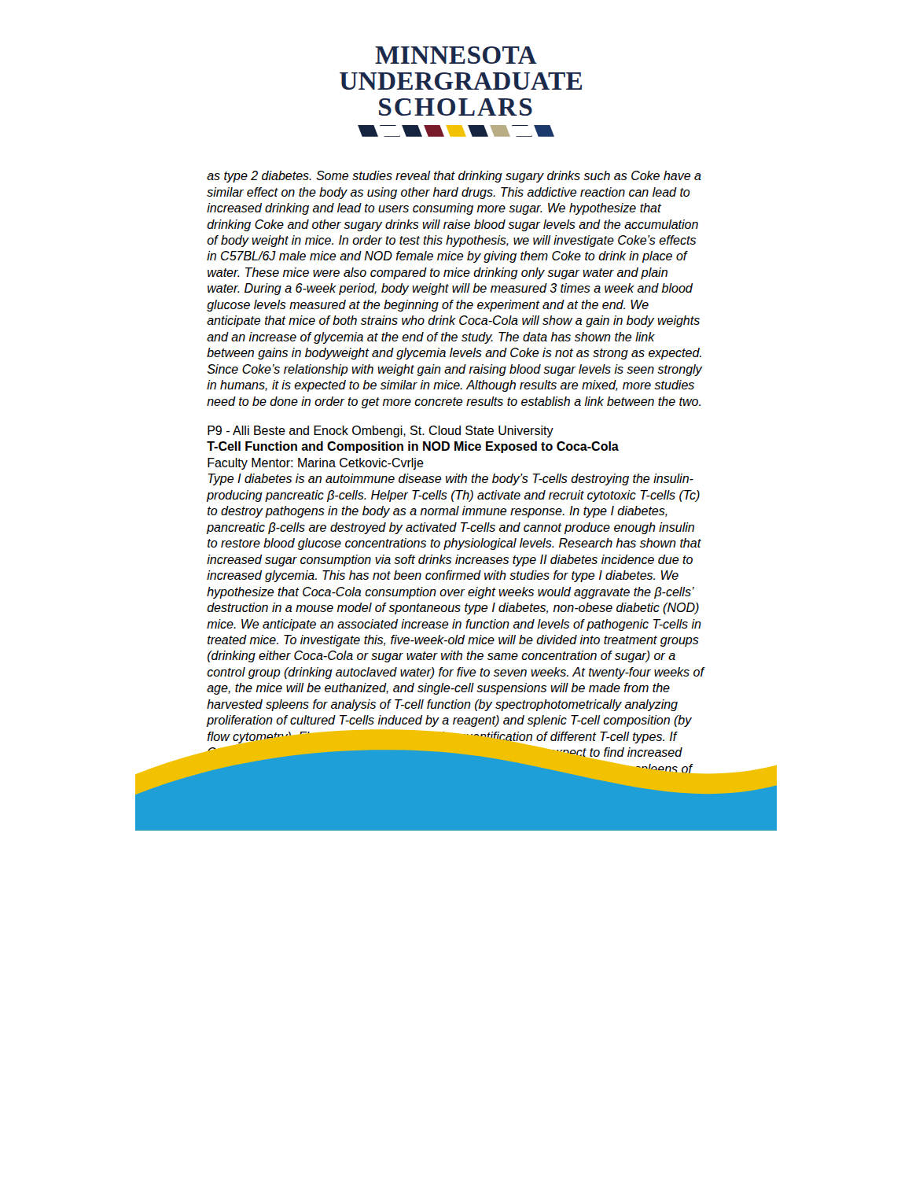MINNESOTA UNDERGRADUATE SCHOLARS
as type 2 diabetes. Some studies reveal that drinking sugary drinks such as Coke have a similar effect on the body as using other hard drugs. This addictive reaction can lead to increased drinking and lead to users consuming more sugar. We hypothesize that drinking Coke and other sugary drinks will raise blood sugar levels and the accumulation of body weight in mice. In order to test this hypothesis, we will investigate Coke’s effects in C57BL/6J male mice and NOD female mice by giving them Coke to drink in place of water. These mice were also compared to mice drinking only sugar water and plain water. During a 6-week period, body weight will be measured 3 times a week and blood glucose levels measured at the beginning of the experiment and at the end. We anticipate that mice of both strains who drink Coca-Cola will show a gain in body weights and an increase of glycemia at the end of the study. The data has shown the link between gains in bodyweight and glycemia levels and Coke is not as strong as expected. Since Coke’s relationship with weight gain and raising blood sugar levels is seen strongly in humans, it is expected to be similar in mice. Although results are mixed, more studies need to be done in order to get more concrete results to establish a link between the two.
P9 - Alli Beste and Enock Ombengi, St. Cloud State University
T-Cell Function and Composition in NOD Mice Exposed to Coca-Cola
Faculty Mentor: Marina Cetkovic-Cvrlje
Type I diabetes is an autoimmune disease with the body’s T-cells destroying the insulin-producing pancreatic β-cells. Helper T-cells (Th) activate and recruit cytotoxic T-cells (Tc) to destroy pathogens in the body as a normal immune response. In type I diabetes, pancreatic β-cells are destroyed by activated T-cells and cannot produce enough insulin to restore blood glucose concentrations to physiological levels. Research has shown that increased sugar consumption via soft drinks increases type II diabetes incidence due to increased glycemia. This has not been confirmed with studies for type I diabetes. We hypothesize that Coca-Cola consumption over eight weeks would aggravate the β-cells’ destruction in a mouse model of spontaneous type I diabetes, non-obese diabetic (NOD) mice. We anticipate an associated increase in function and levels of pathogenic T-cells in treated mice. To investigate this, five-week-old mice will be divided into treatment groups (drinking either Coca-Cola or sugar water with the same concentration of sugar) or a control group (drinking autoclaved water) for five to seven weeks. At twenty-four weeks of age, the mice will be euthanized, and single-cell suspensions will be made from the harvested spleens for analysis of T-cell function (by spectrophotometrically analyzing proliferation of cultured T-cells induced by a reagent) and splenic T-cell composition (by flow cytometry). Flow cytometry provides the quantification of different T-cell types. If Coca-Cola would potentiate type I diabetes development, we expect to find increased proliferation of T cells and an increased number of pathogenic Tc cells in the spleens of treated mice.